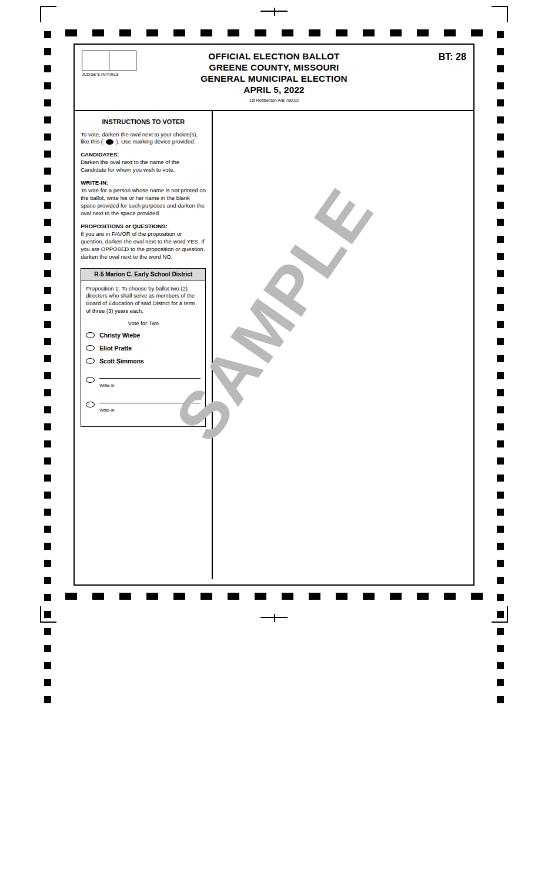SAMPLE
JUDGE'S INITIALS
OFFICIAL ELECTION BALLOT
GREENE COUNTY, MISSOURI
GENERAL MUNICIPAL ELECTION
APRIL 5, 2022
1st Robberson A/B 780.02
BT: 28
21
INSTRUCTIONS TO VOTER
To vote, darken the oval next to your choice(s), like this ( ). Use marking device provided.
CANDIDATES:
Darken the oval next to the name of the Candidate for whom you wish to vote.
WRITE-IN:
To vote for a person whose name is not printed on the ballot, write his or her name in the blank space provided for such purposes and darken the oval next to the space provided.
PROPOSITIONS or QUESTIONS:
If you are in FAVOR of the proposition or question, darken the oval next to the word YES. If you are OPPOSED to the proposition or question, darken the oval next to the word NO.
R-5 Marion C. Early School District
Proposition 1: To choose by ballot two (2) directors who shall serve as members of the Board of Education of said District for a term of three (3) years each.
Vote for Two
Christy Wiebe
Eliot Pratte
Scott Simmons
Write-in
Write-in